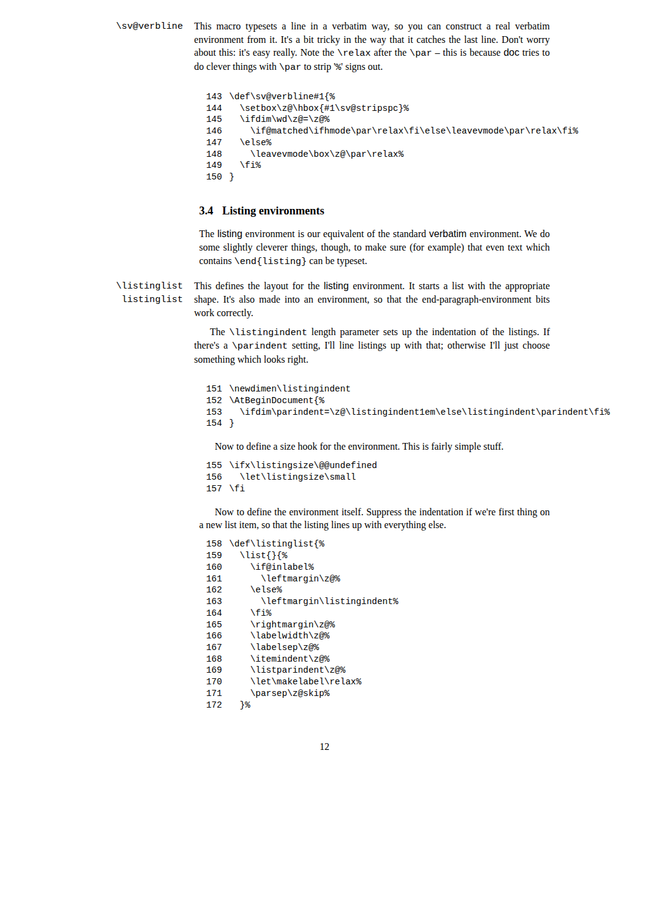\sv@verbline
This macro typesets a line in a verbatim way, so you can construct a real verbatim environment from it. It's a bit tricky in the way that it catches the last line. Don't worry about this: it's easy really. Note the \relax after the \par – this is because doc tries to do clever things with \par to strip '%' signs out.
143\def\sv@verbline#1{% 144 \setbox\z@\hbox{#1\sv@stripspc}% 145 \ifdim\wd\z@=\z@% 146 \if@matched\ifhmode\par\relax\fi\else\leavevmode\par\relax\fi% 147 \else% 148 \leavevmode\box\z@\par\relax% 149 \fi% 150}
3.4 Listing environments
The listing environment is our equivalent of the standard verbatim environment. We do some slightly cleverer things, though, to make sure (for example) that even text which contains \end{listing} can be typeset.
\listinglist
listinglist
This defines the layout for the listing environment. It starts a list with the appropriate shape. It's also made into an environment, so that the end-paragraph-environment bits work correctly.
The \listingindent length parameter sets up the indentation of the listings. If there's a \parindent setting, I'll line listings up with that; otherwise I'll just choose something which looks right.
151\newdimen\listingindent 152\AtBeginDocument{% 153 \ifdim\parindent=\z@\listingindent1em\else\listingindent\parindent\fi% 154}
Now to define a size hook for the environment. This is fairly simple stuff.
155\ifx\listingsize\@@undefined 156 \let\listingsize\small 157\fi
Now to define the environment itself. Suppress the indentation if we're first thing on a new list item, so that the listing lines up with everything else.
158\def\listinglist{% 159 \list{}{% 160 \if@inlabel% 161 \leftmargin\z@% 162 \else% 163 \leftmargin\listingindent% 164 \fi% 165 \rightmargin\z@% 166 \labelwidth\z@% 167 \labelsep\z@% 168 \itemindent\z@% 169 \listparindent\z@% 170 \let\makelabel\relax% 171 \parsep\z@skip% 172 }%
12